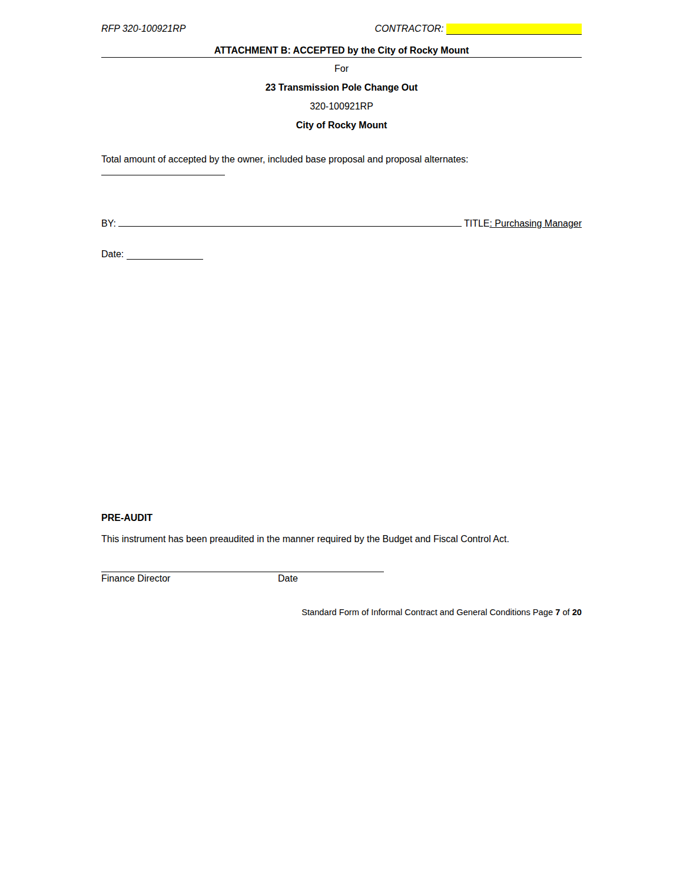RFP 320-100921RP
CONTRACTOR:
ATTACHMENT B: ACCEPTED by the City of Rocky Mount
For
23 Transmission Pole Change Out
320-100921RP
City of Rocky Mount
Total amount of accepted by the owner, included base proposal and proposal alternates:
BY: TITLE: Purchasing Manager
Date:
PRE-AUDIT
This instrument has been preaudited in the manner required by the Budget and Fiscal Control Act.
Finance Director Date
Standard Form of Informal Contract and General Conditions Page 7 of 20